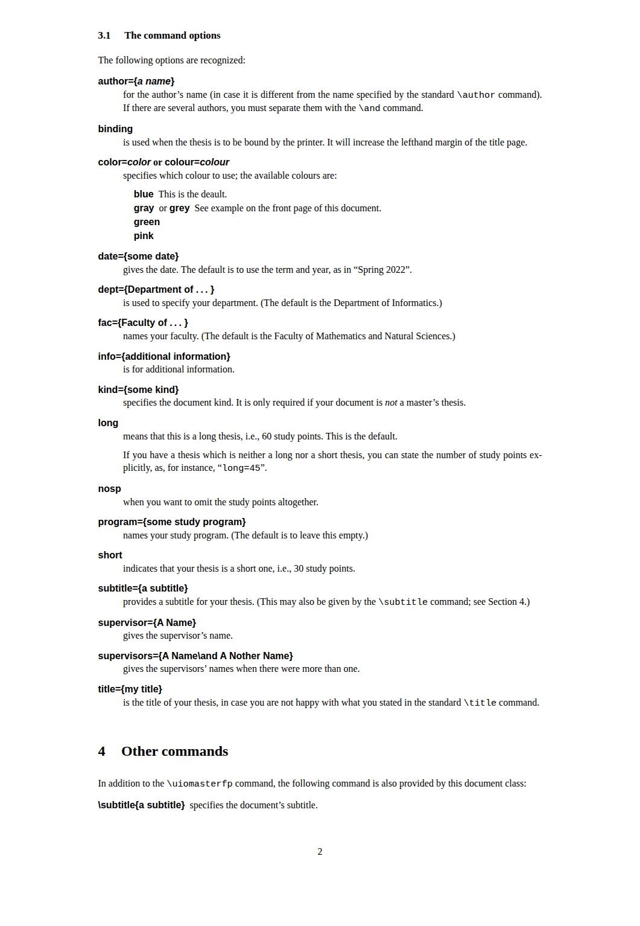3.1 The command options
The following options are recognized:
author={a name}
for the author’s name (in case it is different from the name specified by the standard \author command). If there are several authors, you must separate them with the \and command.
binding
is used when the thesis is to be bound by the printer. It will increase the lefthand margin of the title page.
color=color or colour=colour
specifies which colour to use; the available colours are:
blue
This is the deault.
gray
or grey See example on the front page of this document.
green
pink
date={some date}
gives the date. The default is to use the term and year, as in “Spring 2022”.
dept={Department of . . . }
is used to specify your department. (The default is the Department of Informatics.)
fac={Faculty of . . . }
names your faculty. (The default is the Faculty of Mathematics and Natural Sciences.)
info={additional information}
is for additional information.
kind={some kind}
specifies the document kind. It is only required if your document is not a master’s thesis.
long
means that this is a long thesis, i.e., 60 study points. This is the default.
If you have a thesis which is neither a long nor a short thesis, you can state the number of study points explicitly, as, for instance, “long=45”.
nosp
when you want to omit the study points altogether.
program={some study program}
names your study program. (The default is to leave this empty.)
short
indicates that your thesis is a short one, i.e., 30 study points.
subtitle={a subtitle}
provides a subtitle for your thesis. (This may also be given by the \subtitle command; see Section 4.)
supervisor={A Name}
gives the supervisor’s name.
supervisors={A Name\and A Nother Name}
gives the supervisors’ names when there were more than one.
title={my title}
is the title of your thesis, in case you are not happy with what you stated in the standard \title command.
4 Other commands
In addition to the \uiomasterfp command, the following command is also provided by this document class:
\subtitle{a subtitle} specifies the document’s subtitle.
2